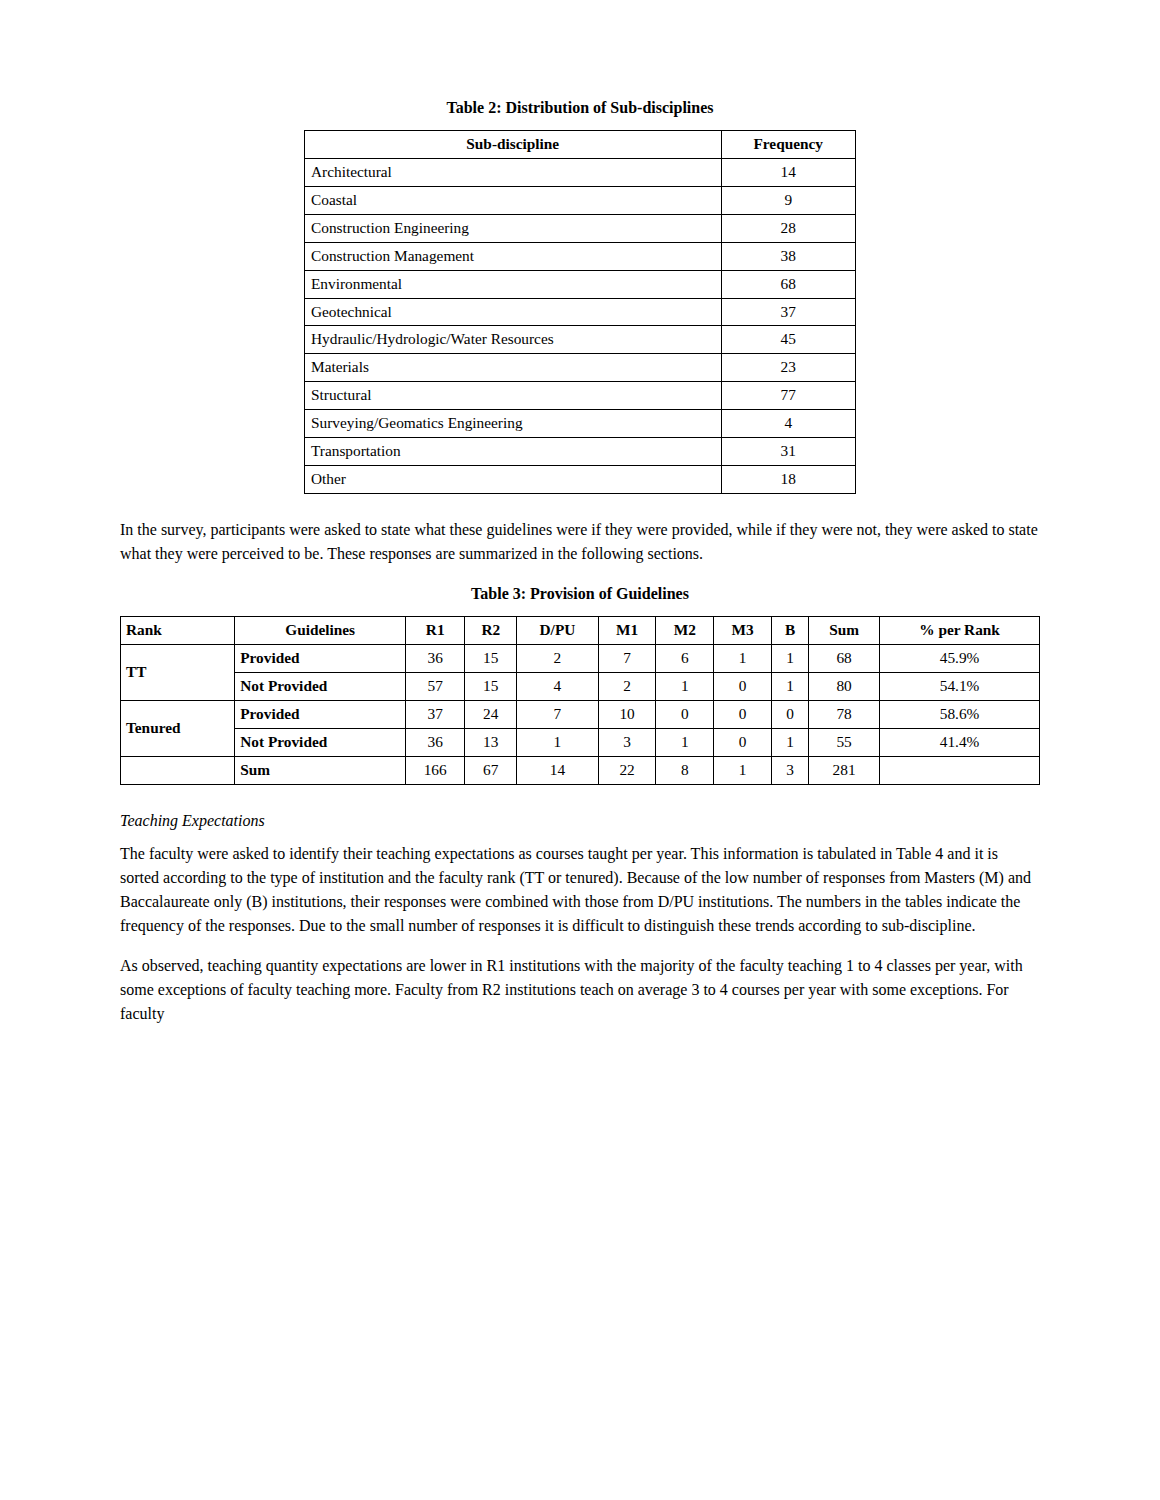Table 2: Distribution of Sub-disciplines
| Sub-discipline | Frequency |
| --- | --- |
| Architectural | 14 |
| Coastal | 9 |
| Construction Engineering | 28 |
| Construction Management | 38 |
| Environmental | 68 |
| Geotechnical | 37 |
| Hydraulic/Hydrologic/Water Resources | 45 |
| Materials | 23 |
| Structural | 77 |
| Surveying/Geomatics Engineering | 4 |
| Transportation | 31 |
| Other | 18 |
In the survey, participants were asked to state what these guidelines were if they were provided, while if they were not, they were asked to state what they were perceived to be. These responses are summarized in the following sections.
Table 3: Provision of Guidelines
| Rank | Guidelines | R1 | R2 | D/PU | M1 | M2 | M3 | B | Sum | % per Rank |
| --- | --- | --- | --- | --- | --- | --- | --- | --- | --- | --- |
| TT | Provided | 36 | 15 | 2 | 7 | 6 | 1 | 1 | 68 | 45.9% |
| Not Provided | 57 | 15 | 4 | 2 | 1 | 0 | 1 | 80 | 54.1% |
| Tenured | Provided | 37 | 24 | 7 | 10 | 0 | 0 | 0 | 78 | 58.6% |
| Not Provided | 36 | 13 | 1 | 3 | 1 | 0 | 1 | 55 | 41.4% |
| | Sum | 166 | 67 | 14 | 22 | 8 | 1 | 3 | 281 | |
Teaching Expectations
The faculty were asked to identify their teaching expectations as courses taught per year. This information is tabulated in Table 4 and it is sorted according to the type of institution and the faculty rank (TT or tenured). Because of the low number of responses from Masters (M) and Baccalaureate only (B) institutions, their responses were combined with those from D/PU institutions. The numbers in the tables indicate the frequency of the responses. Due to the small number of responses it is difficult to distinguish these trends according to sub-discipline.
As observed, teaching quantity expectations are lower in R1 institutions with the majority of the faculty teaching 1 to 4 classes per year, with some exceptions of faculty teaching more. Faculty from R2 institutions teach on average 3 to 4 courses per year with some exceptions. For faculty